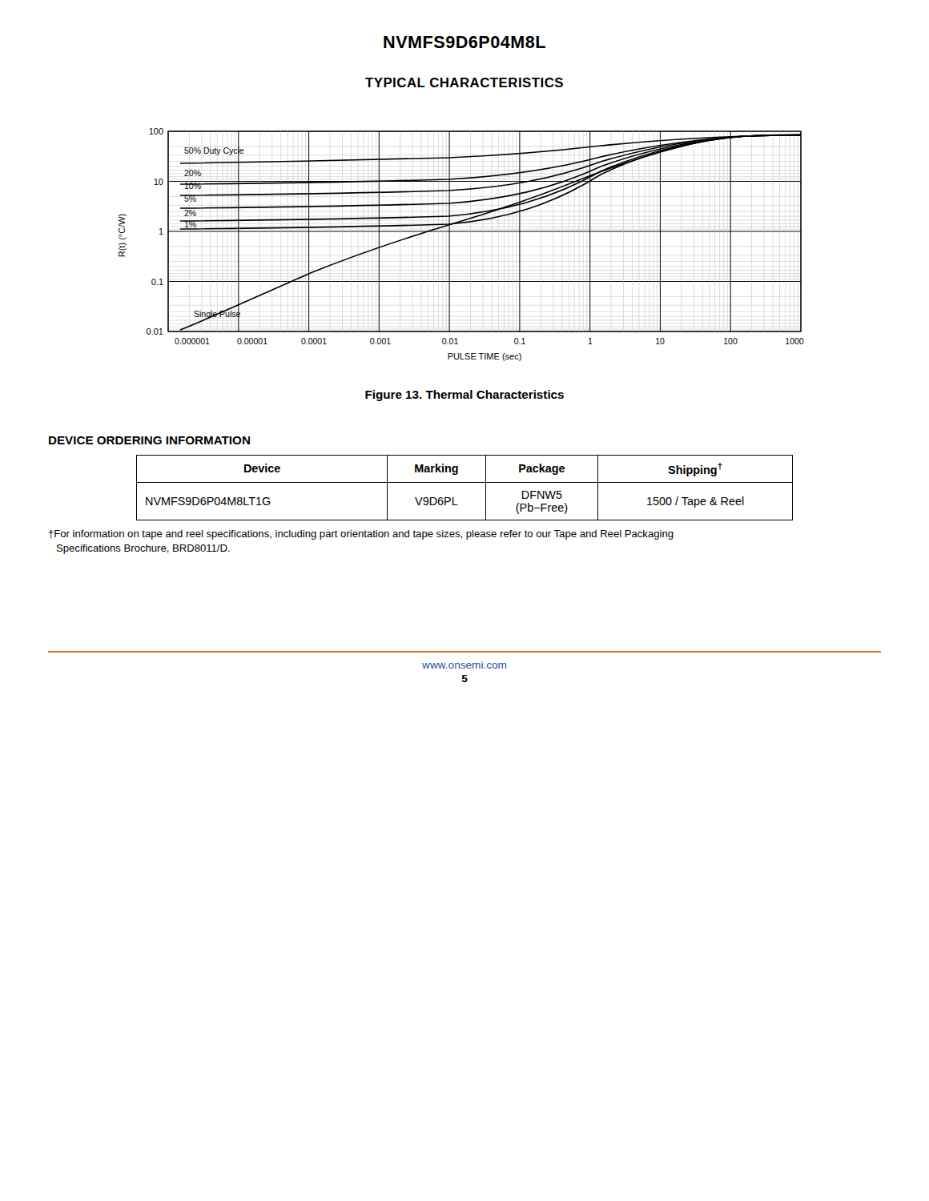NVMFS9D6P04M8L
TYPICAL CHARACTERISTICS
R(t) (°C/W) 100 10 1 0.1 0.01 0.000001 0.00001 0.0001 0.001 0.01 0.1 1 10 100 1000 PULSE TIME (sec) 50% Duty Cycle 20% 10% 5% 2% 1% Single Pulse
Figure 13. Thermal Characteristics
DEVICE ORDERING INFORMATION
| Device | Marking | Package | Shipping † |
| --- | --- | --- | --- |
| NVMFS9D6P04M8LT1G | V9D6PL | DFNW5 (Pb−Free) | 1500 / Tape & Reel |
†For information on tape and reel specifications, including part orientation and tape sizes, please refer to our Tape and Reel Packaging Specifications Brochure, BRD8011/D.
www.onsemi.com
5